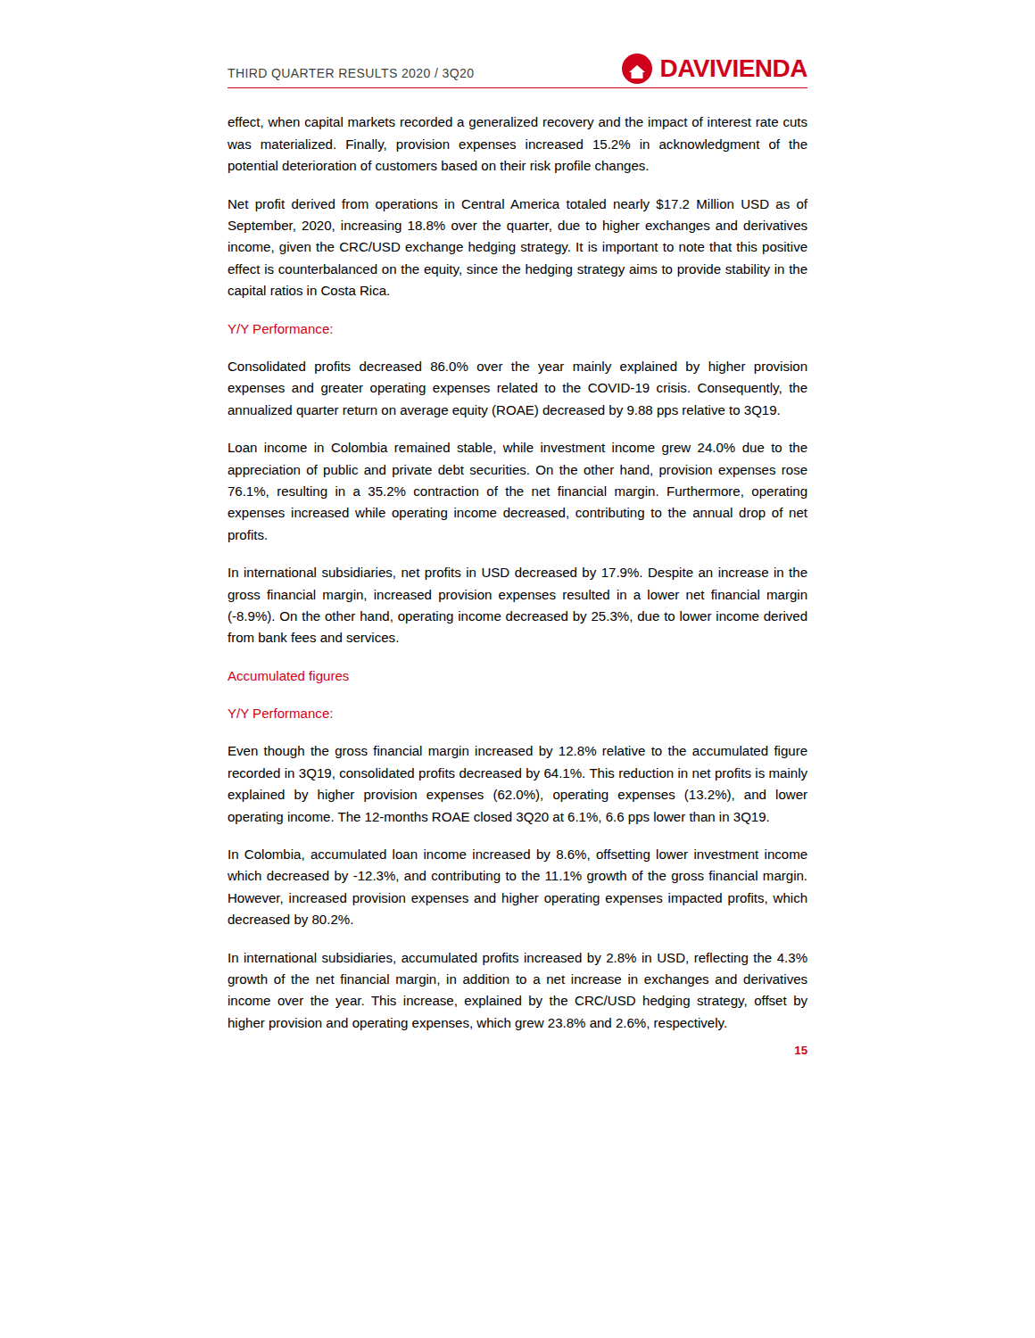THIRD QUARTER RESULTS 2020 / 3Q20
DAVIVIENDA
effect, when capital markets recorded a generalized recovery and the impact of interest rate cuts was materialized. Finally, provision expenses increased 15.2% in acknowledgment of the potential deterioration of customers based on their risk profile changes.
Net profit derived from operations in Central America totaled nearly $17.2 Million USD as of September, 2020, increasing 18.8% over the quarter, due to higher exchanges and derivatives income, given the CRC/USD exchange hedging strategy. It is important to note that this positive effect is counterbalanced on the equity, since the hedging strategy aims to provide stability in the capital ratios in Costa Rica.
Y/Y Performance:
Consolidated profits decreased 86.0% over the year mainly explained by higher provision expenses and greater operating expenses related to the COVID-19 crisis. Consequently, the annualized quarter return on average equity (ROAE) decreased by 9.88 pps relative to 3Q19.
Loan income in Colombia remained stable, while investment income grew 24.0% due to the appreciation of public and private debt securities. On the other hand, provision expenses rose 76.1%, resulting in a 35.2% contraction of the net financial margin. Furthermore, operating expenses increased while operating income decreased, contributing to the annual drop of net profits.
In international subsidiaries, net profits in USD decreased by 17.9%. Despite an increase in the gross financial margin, increased provision expenses resulted in a lower net financial margin (-8.9%). On the other hand, operating income decreased by 25.3%, due to lower income derived from bank fees and services.
Accumulated figures
Y/Y Performance:
Even though the gross financial margin increased by 12.8% relative to the accumulated figure recorded in 3Q19, consolidated profits decreased by 64.1%. This reduction in net profits is mainly explained by higher provision expenses (62.0%), operating expenses (13.2%), and lower operating income. The 12-months ROAE closed 3Q20 at 6.1%, 6.6 pps lower than in 3Q19.
In Colombia, accumulated loan income increased by 8.6%, offsetting lower investment income which decreased by -12.3%, and contributing to the 11.1% growth of the gross financial margin. However, increased provision expenses and higher operating expenses impacted profits, which decreased by 80.2%.
In international subsidiaries, accumulated profits increased by 2.8% in USD, reflecting the 4.3% growth of the net financial margin, in addition to a net increase in exchanges and derivatives income over the year. This increase, explained by the CRC/USD hedging strategy, offset by higher provision and operating expenses, which grew 23.8% and 2.6%, respectively.
15